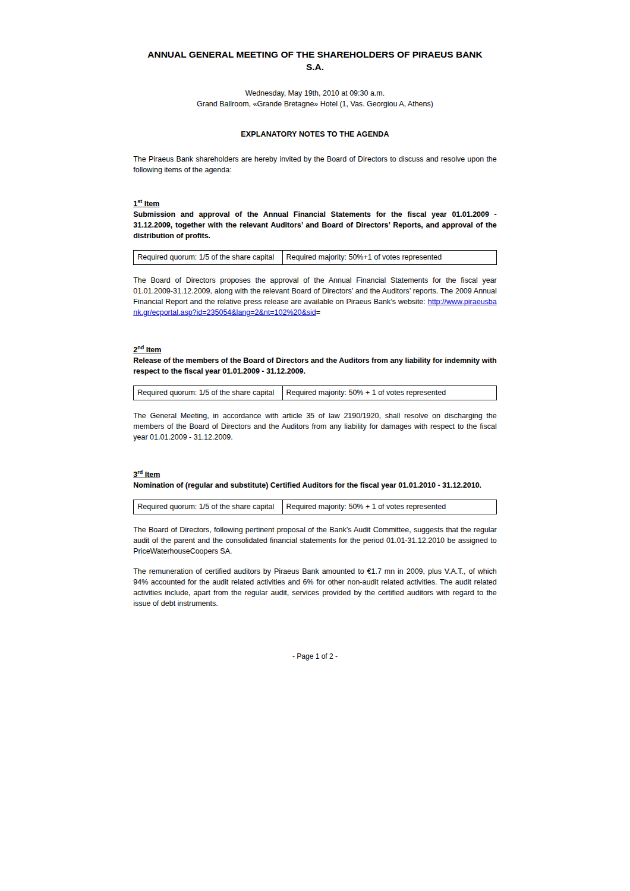ANNUAL GENERAL MEETING OF THE SHAREHOLDERS OF PIRAEUS BANK
S.A.
Wednesday, May 19th, 2010 at 09:30 a.m.
Grand Ballroom, «Grande Bretagne» Hotel (1, Vas. Georgiou A, Athens)
EXPLANATORY NOTES TO THE AGENDA
The Piraeus Bank shareholders are hereby invited by the Board of Directors to discuss and resolve upon the following items of the agenda:
1st Item
Submission and approval of the Annual Financial Statements for the fiscal year 01.01.2009 - 31.12.2009, together with the relevant Auditors’ and Board of Directors’ Reports, and approval of the distribution of profits.
| Required quorum: 1/5 of the share capital | Required majority: 50%+1 of votes represented |
The Board of Directors proposes the approval of the Annual Financial Statements for the fiscal year 01.01.2009-31.12.2009, along with the relevant Board of Directors’ and the Auditors’ reports. The 2009 Annual Financial Report and the relative press release are available on Piraeus Bank’s website: http://www.piraeusbank.gr/ecportal.asp?id=235054&lang=2&nt=102%20&sid=
2nd Item
Release of the members of the Board of Directors and the Auditors from any liability for indemnity with respect to the fiscal year 01.01.2009 - 31.12.2009.
| Required quorum: 1/5 of the share capital | Required majority: 50% + 1 of votes represented |
The General Meeting, in accordance with article 35 of law 2190/1920, shall resolve on discharging the members of the Board of Directors and the Auditors from any liability for damages with respect to the fiscal year 01.01.2009 - 31.12.2009.
3rd Item
Nomination of (regular and substitute) Certified Auditors for the fiscal year 01.01.2010 - 31.12.2010.
| Required quorum: 1/5 of the share capital | Required majority: 50% + 1 of votes represented |
The Board of Directors, following pertinent proposal of the Bank’s Audit Committee, suggests that the regular audit of the parent and the consolidated financial statements for the period 01.01-31.12.2010 be assigned to PriceWaterhouseCoopers SA.
The remuneration of certified auditors by Piraeus Bank amounted to €1.7 mn in 2009, plus V.A.T., of which 94% accounted for the audit related activities and 6% for other non-audit related activities. The audit related activities include, apart from the regular audit, services provided by the certified auditors with regard to the issue of debt instruments.
- Page 1 of 2 -